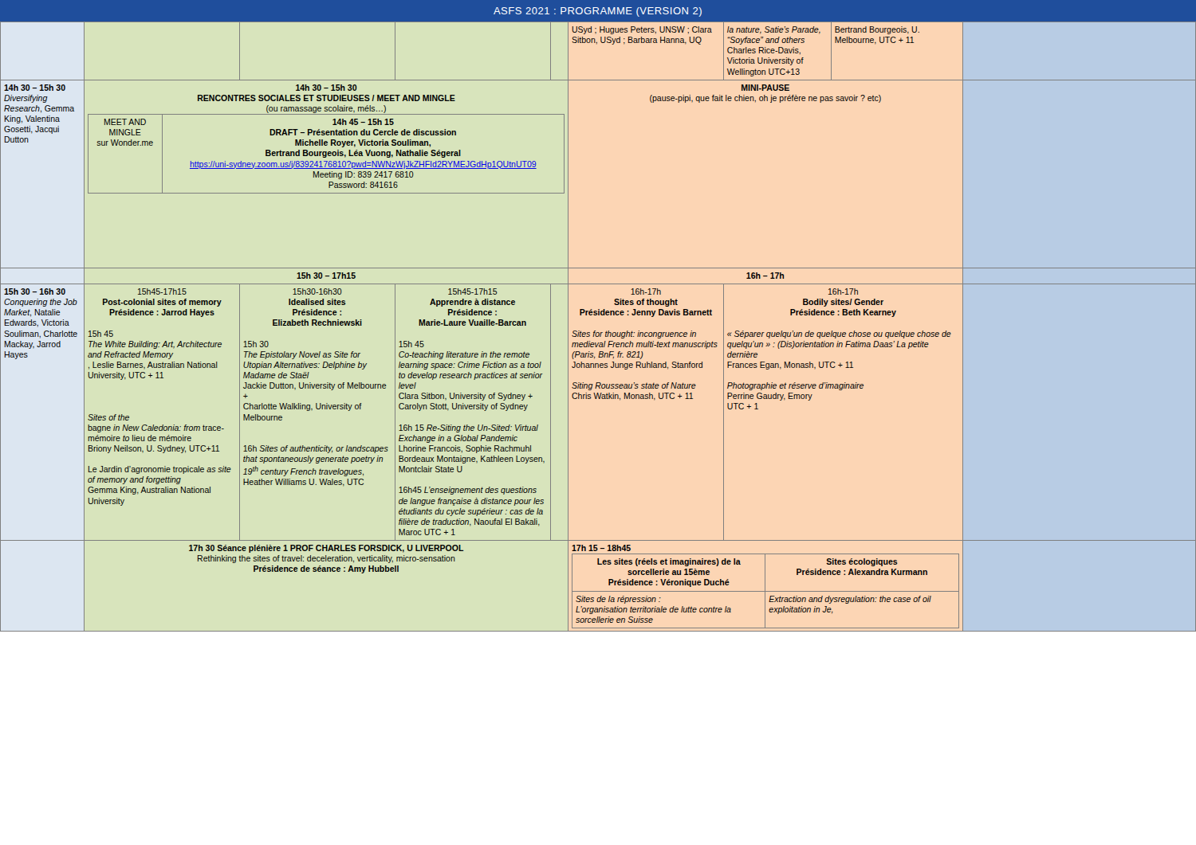ASFS 2021 : PROGRAMME (VERSION 2)
| | | | | | USyd ; Hugues Peters, UNSW ; Clara Sitbon, USyd ; Barbara Hanna, UQ | la nature, Satie’s Parade, “Soyface” and others Charles Rice-Davis, Victoria University of Wellington UTC+13 | Bertrand Bourgeois, U. Melbourne, UTC + 11 | |
| 14h 30 – 15h 30 Diversifying Research , Gemma King, Valentina Gosetti, Jacqui Dutton | 14h 30 – 15h 30 RENCONTRES SOCIALES ET STUDIEUSES / MEET AND MINGLE (ou ramassage scolaire, méls…) / MEET AND MINGLE sur Wonder.me / 14h 45 – 15h 15 DRAFT – Présentation du Cercle de discussion Michelle Royer, Victoria Souliman, Bertrand Bourgeois, Léa Vuong, Nathalie Ségeral https://uni-sydney.zoom.us/j/83924176810?pwd=NWNzWjJkZHFId2RYMEJGdHp1QUtnUT09 Meeting ID: 839 2417 6810 Password: 841616 / | MINI-PAUSE (pause-pipi, que fait le chien, oh je préfère ne pas savoir ? etc) | |
| | 15h 30 – 17h15 | 16h – 17h | |
| 15h 30 – 16h 30 Conquering the Job Market , Natalie Edwards, Victoria Souliman, Charlotte Mackay, Jarrod Hayes | 15h45-17h15 Post-colonial sites of memory Présidence : Jarrod Hayes 15h 45 The White Building: Art, Architecture and Refracted Memory , Leslie Barnes, Australian National University, UTC + 11 Sites of the bagne in New Caledonia: from trace-mémoire to lieu de mémoire Briony Neilson, U. Sydney, UTC+11 Le Jardin d’agronomie tropicale as site of memory and forgetting Gemma King, Australian National University | 15h30-16h30 Idealised sites Présidence : Elizabeth Rechniewski 15h 30 The Epistolary Novel as Site for Utopian Alternatives: Delphine by Madame de Staël Jackie Dutton, University of Melbourne + Charlotte Walkling, University of Melbourne 16h Sites of authenticity, or landscapes that spontaneously generate poetry in 19 th century French travelogues , Heather Williams U. Wales, UTC | 15h45-17h15 Apprendre à distance Présidence : Marie-Laure Vuaille-Barcan 15h 45 Co-teaching literature in the remote learning space: Crime Fiction as a tool to develop research practices at senior level Clara Sitbon, University of Sydney + Carolyn Stott, University of Sydney 16h 15 Re-Siting the Un-Sited: Virtual Exchange in a Global Pandemic Lhorine Francois, Sophie Rachmuhl Bordeaux Montaigne, Kathleen Loysen, Montclair State U 16h45 L’enseignement des questions de langue française à distance pour les étudiants du cycle supérieur : cas de la filière de traduction , Naoufal El Bakali, Maroc UTC + 1 | | 16h-17h Sites of thought Présidence : Jenny Davis Barnett Sites for thought: incongruence in medieval French multi-text manuscripts (Paris, BnF, fr. 821) Johannes Junge Ruhland, Stanford Siting Rousseau’s state of Nature Chris Watkin, Monash, UTC + 11 | 16h-17h Bodily sites/ Gender Présidence : Beth Kearney « Séparer quelqu’un de quelque chose ou quelque chose de quelqu’un » : (Dis)orientation in Fatima Daas’ La petite dernière Frances Egan, Monash, UTC + 11 Photographie et réserve d’imaginaire Perrine Gaudry, Emory UTC + 1 | |
| | 17h 30 Séance plénière 1 PROF CHARLES FORSDICK, U LIVERPOOL Rethinking the sites of travel: deceleration, verticality, micro-sensation Présidence de séance : Amy Hubbell | 17h 15 – 18h45 / Les sites (réels et imaginaires) de la sorcellerie au 15ème Présidence : Véronique Duché / Sites écologiques Présidence : Alexandra Kurmann / / Sites de la répression : L’organisation territoriale de lutte contre la sorcellerie en Suisse / Extraction and dysregulation: the case of oil exploitation in Je, / | |